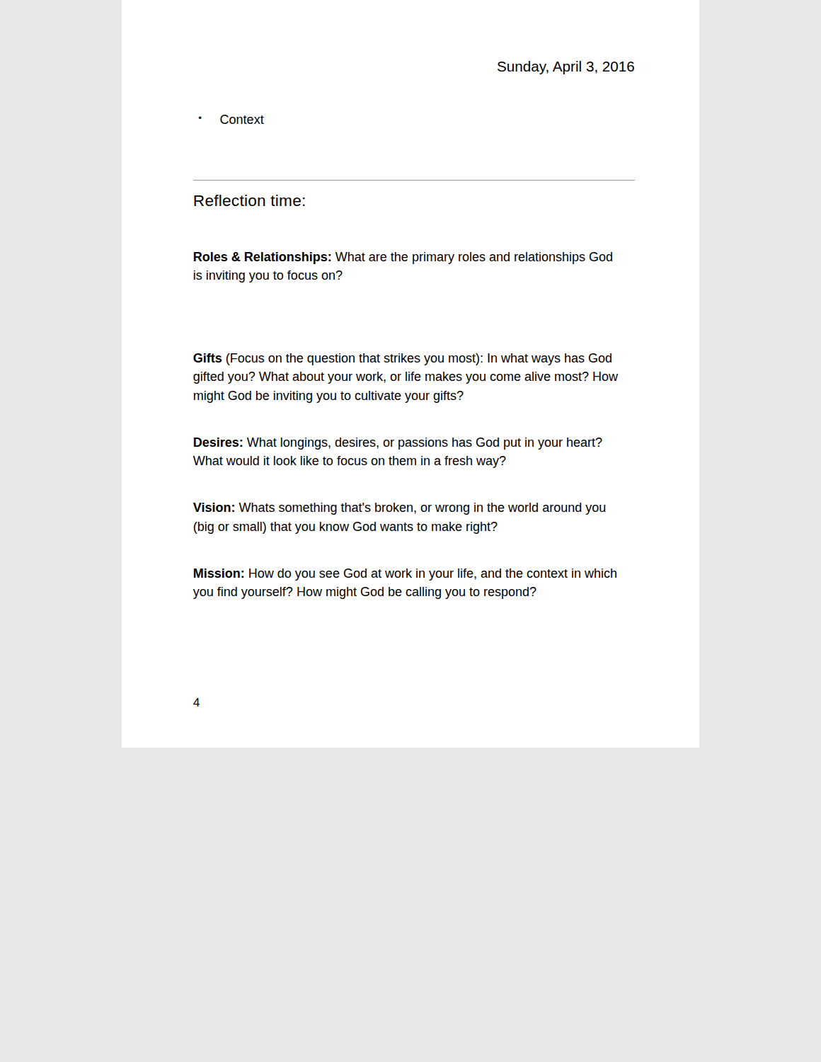Sunday, April 3, 2016
Context
Reflection time:
Roles & Relationships: What are the primary roles and relationships God is inviting you to focus on?
Gifts (Focus on the question that strikes you most): In what ways has God gifted you? What about your work, or life makes you come alive most? How might God be inviting you to cultivate your gifts?
Desires: What longings, desires, or passions has God put in your heart? What would it look like to focus on them in a fresh way?
Vision: Whats something that's broken, or wrong in the world around you (big or small) that you know God wants to make right?
Mission: How do you see God at work in your life, and the context in which you find yourself? How might God be calling you to respond?
4